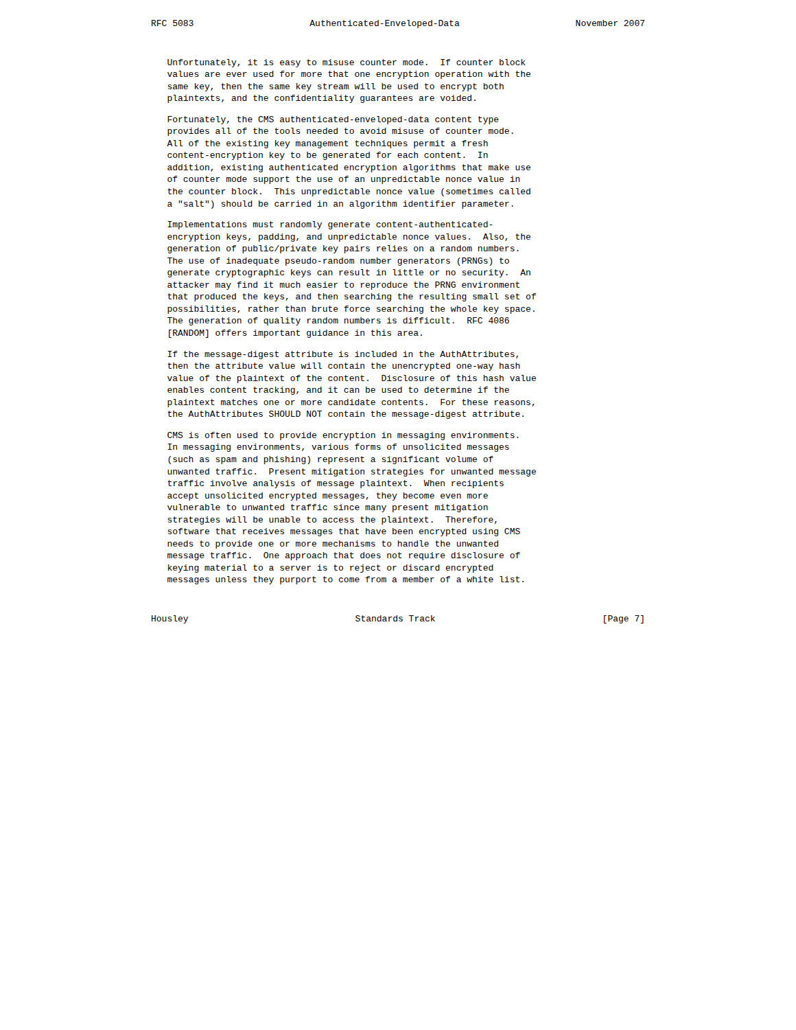RFC 5083 Authenticated-Enveloped-Data November 2007
Unfortunately, it is easy to misuse counter mode. If counter block values are ever used for more that one encryption operation with the same key, then the same key stream will be used to encrypt both plaintexts, and the confidentiality guarantees are voided.
Fortunately, the CMS authenticated-enveloped-data content type provides all of the tools needed to avoid misuse of counter mode. All of the existing key management techniques permit a fresh content-encryption key to be generated for each content. In addition, existing authenticated encryption algorithms that make use of counter mode support the use of an unpredictable nonce value in the counter block. This unpredictable nonce value (sometimes called a "salt") should be carried in an algorithm identifier parameter.
Implementations must randomly generate content-authenticated- encryption keys, padding, and unpredictable nonce values. Also, the generation of public/private key pairs relies on a random numbers. The use of inadequate pseudo-random number generators (PRNGs) to generate cryptographic keys can result in little or no security. An attacker may find it much easier to reproduce the PRNG environment that produced the keys, and then searching the resulting small set of possibilities, rather than brute force searching the whole key space. The generation of quality random numbers is difficult. RFC 4086 [RANDOM] offers important guidance in this area.
If the message-digest attribute is included in the AuthAttributes, then the attribute value will contain the unencrypted one-way hash value of the plaintext of the content. Disclosure of this hash value enables content tracking, and it can be used to determine if the plaintext matches one or more candidate contents. For these reasons, the AuthAttributes SHOULD NOT contain the message-digest attribute.
CMS is often used to provide encryption in messaging environments. In messaging environments, various forms of unsolicited messages (such as spam and phishing) represent a significant volume of unwanted traffic. Present mitigation strategies for unwanted message traffic involve analysis of message plaintext. When recipients accept unsolicited encrypted messages, they become even more vulnerable to unwanted traffic since many present mitigation strategies will be unable to access the plaintext. Therefore, software that receives messages that have been encrypted using CMS needs to provide one or more mechanisms to handle the unwanted message traffic. One approach that does not require disclosure of keying material to a server is to reject or discard encrypted messages unless they purport to come from a member of a white list.
Housley Standards Track [Page 7]